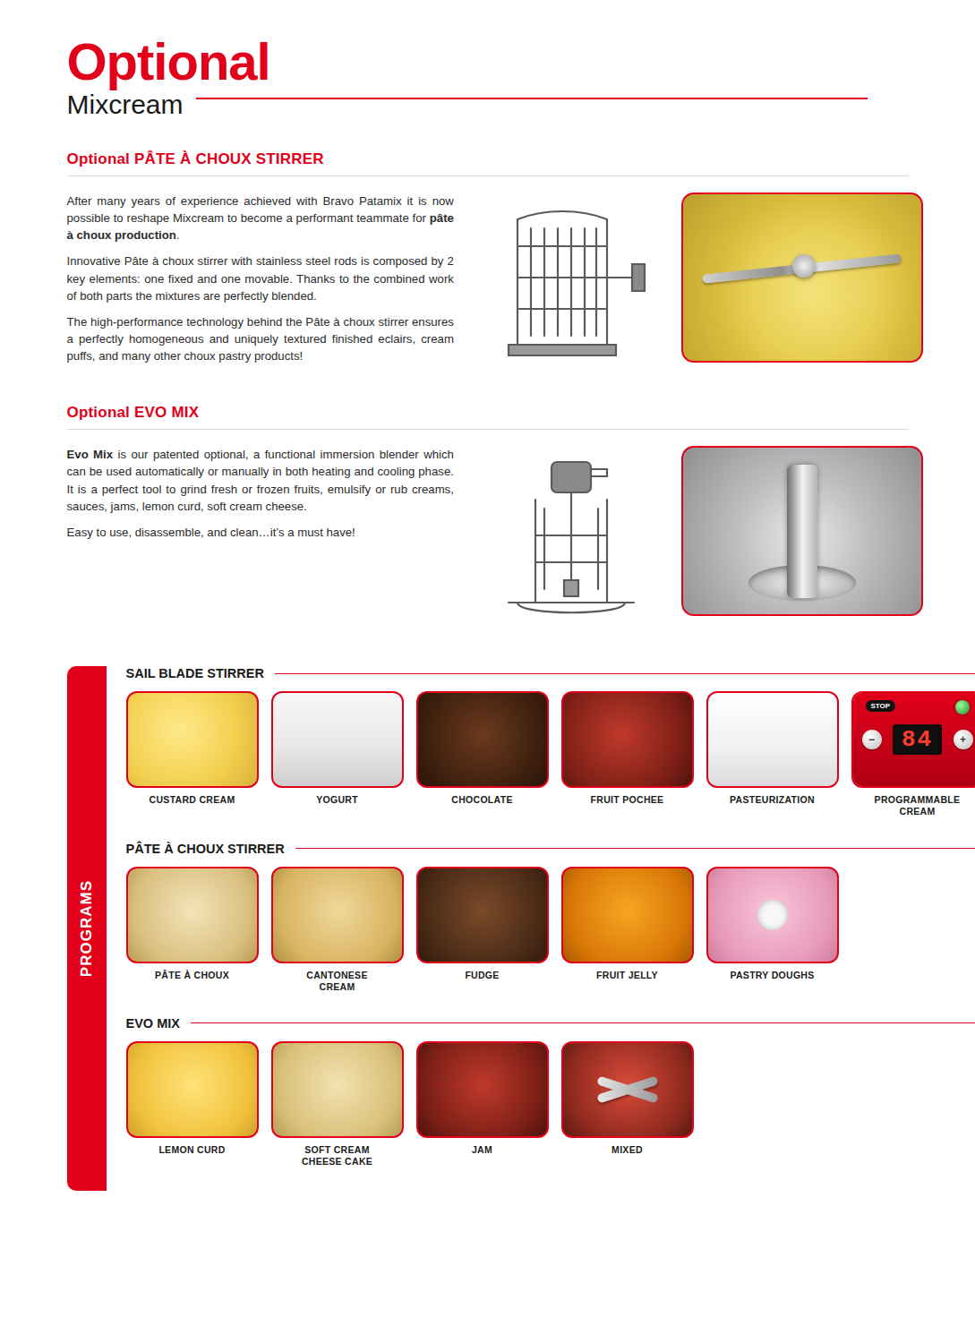Optional
Mixcream
Optional PÂTE À CHOUX STIRRER
After many years of experience achieved with Bravo Patamix it is now possible to reshape Mixcream to become a performant teammate for pâte à choux production.
Innovative Pâte à choux stirrer with stainless steel rods is composed by 2 key elements: one fixed and one movable. Thanks to the combined work of both parts the mixtures are perfectly blended.
The high-performance technology behind the Pâte à choux stirrer ensures a perfectly homogeneous and uniquely textured finished eclairs, cream puffs, and many other choux pastry products!
Optional EVO MIX
Evo Mix is our patented optional, a functional immersion blender which can be used automatically or manually in both heating and cooling phase. It is a perfect tool to grind fresh or frozen fruits, emulsify or rub creams, sauces, jams, lemon curd, soft cream cheese.
Easy to use, disassemble, and clean…it’s a must have!
PROGRAMS
SAIL BLADE STIRRER
CUSTARD CREAM
YOGURT
CHOCOLATE
FRUIT POCHEE
PASTEURIZATION
STOP
−
84
+
PROGRAMMABLE
CREAM
PÂTE À CHOUX STIRRER
PÂTE À CHOUX
CANTONESE
CREAM
FUDGE
FRUIT JELLY
PASTRY DOUGHS
EVO MIX
LEMON CURD
SOFT CREAM
CHEESE CAKE
JAM
MIXED